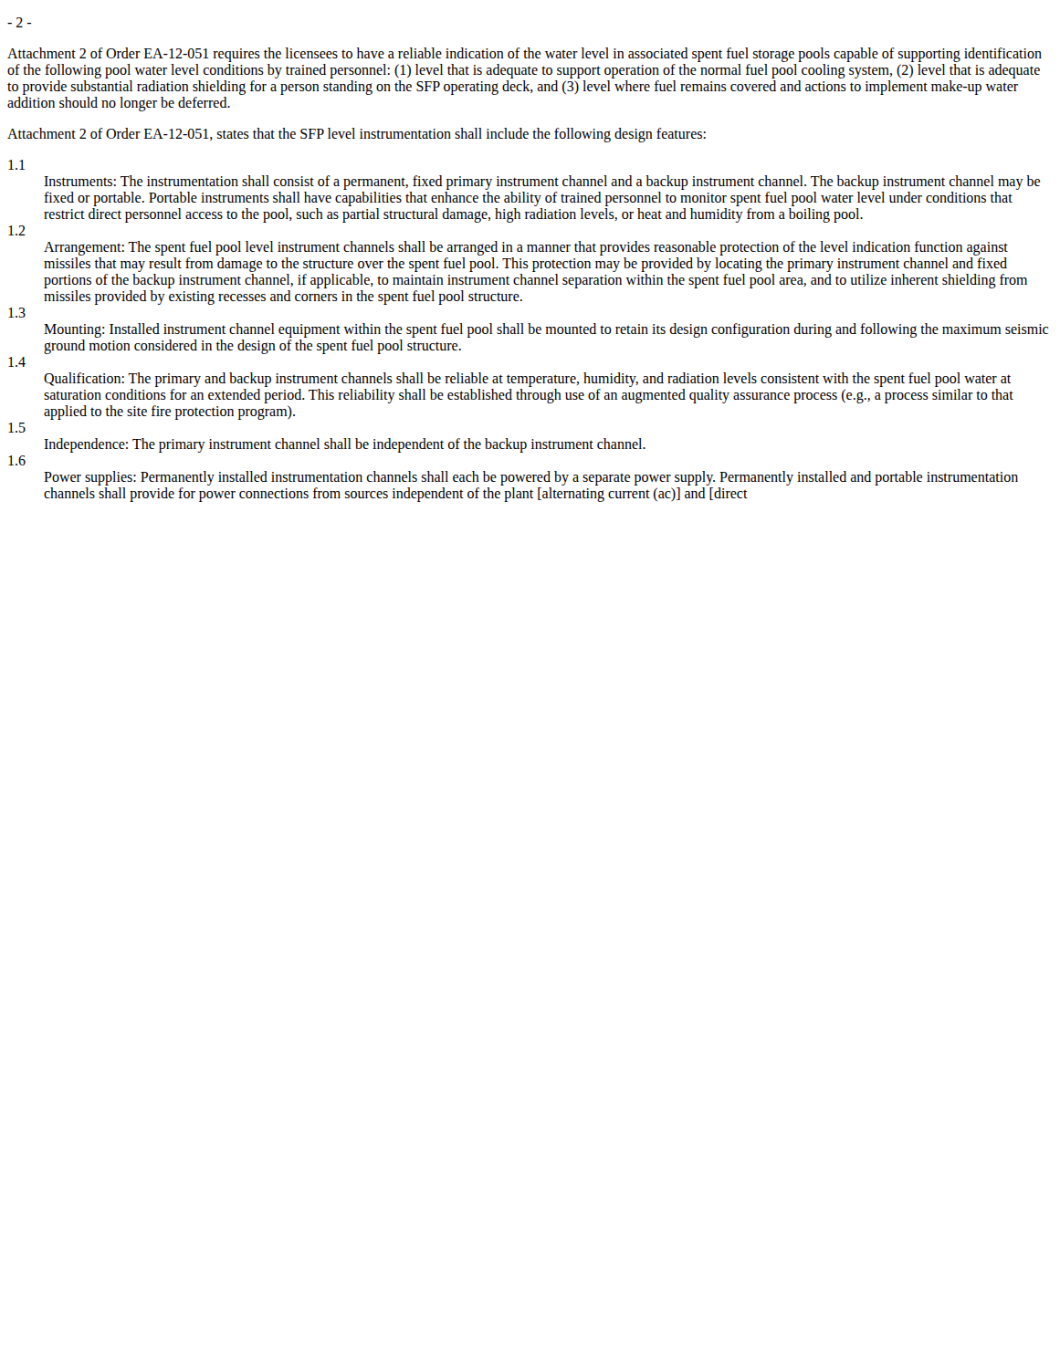- 2 -
Attachment 2 of Order EA-12-051 requires the licensees to have a reliable indication of the water level in associated spent fuel storage pools capable of supporting identification of the following pool water level conditions by trained personnel: (1) level that is adequate to support operation of the normal fuel pool cooling system, (2) level that is adequate to provide substantial radiation shielding for a person standing on the SFP operating deck, and (3) level where fuel remains covered and actions to implement make-up water addition should no longer be deferred.
Attachment 2 of Order EA-12-051, states that the SFP level instrumentation shall include the following design features:
1.1
Instruments: The instrumentation shall consist of a permanent, fixed primary instrument channel and a backup instrument channel. The backup instrument channel may be fixed or portable. Portable instruments shall have capabilities that enhance the ability of trained personnel to monitor spent fuel pool water level under conditions that restrict direct personnel access to the pool, such as partial structural damage, high radiation levels, or heat and humidity from a boiling pool.
1.2
Arrangement: The spent fuel pool level instrument channels shall be arranged in a manner that provides reasonable protection of the level indication function against missiles that may result from damage to the structure over the spent fuel pool. This protection may be provided by locating the primary instrument channel and fixed portions of the backup instrument channel, if applicable, to maintain instrument channel separation within the spent fuel pool area, and to utilize inherent shielding from missiles provided by existing recesses and corners in the spent fuel pool structure.
1.3
Mounting: Installed instrument channel equipment within the spent fuel pool shall be mounted to retain its design configuration during and following the maximum seismic ground motion considered in the design of the spent fuel pool structure.
1.4
Qualification: The primary and backup instrument channels shall be reliable at temperature, humidity, and radiation levels consistent with the spent fuel pool water at saturation conditions for an extended period. This reliability shall be established through use of an augmented quality assurance process (e.g., a process similar to that applied to the site fire protection program).
1.5
Independence: The primary instrument channel shall be independent of the backup instrument channel.
1.6
Power supplies: Permanently installed instrumentation channels shall each be powered by a separate power supply. Permanently installed and portable instrumentation channels shall provide for power connections from sources independent of the plant [alternating current (ac)] and [direct